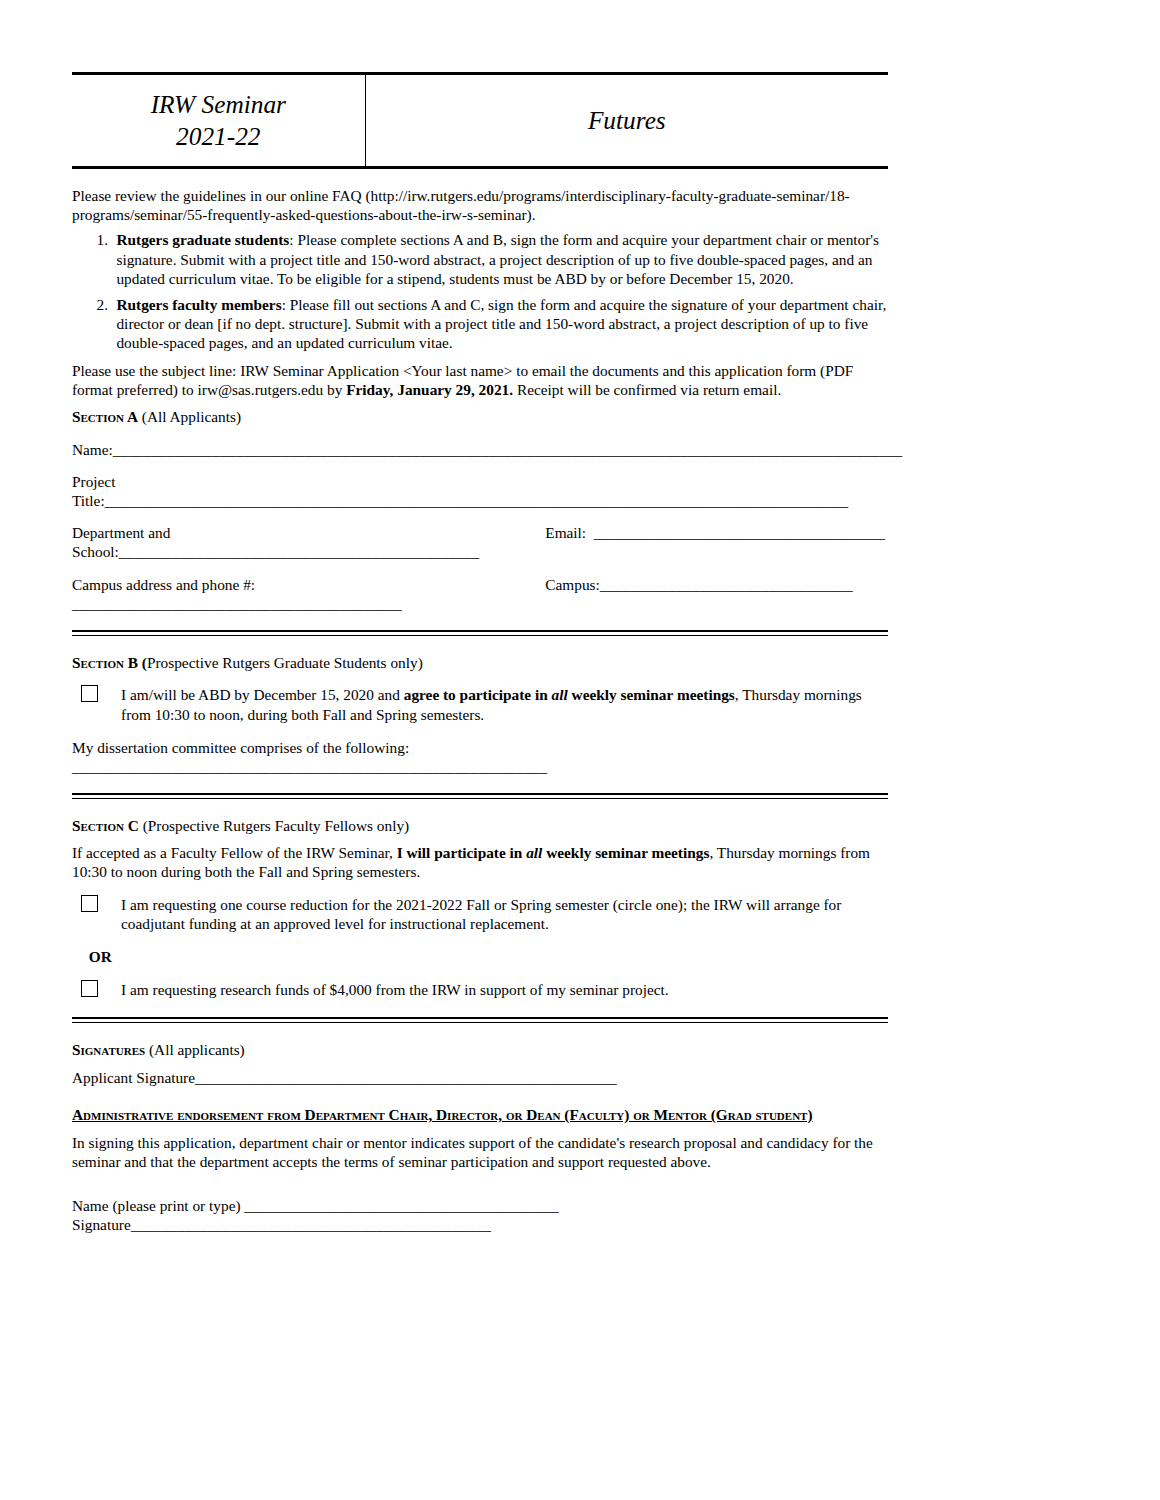IRW Seminar
2021-22
Futures
Please review the guidelines in our online FAQ (http://irw.rutgers.edu/programs/interdisciplinary-faculty-graduate-seminar/18-programs/seminar/55-frequently-asked-questions-about-the-irw-s-seminar).
Rutgers graduate students: Please complete sections A and B, sign the form and acquire your department chair or mentor's signature. Submit with a project title and 150-word abstract, a project description of up to five double-spaced pages, and an updated curriculum vitae. To be eligible for a stipend, students must be ABD by or before December 15, 2020.
Rutgers faculty members: Please fill out sections A and C, sign the form and acquire the signature of your department chair, director or dean [if no dept. structure]. Submit with a project title and 150-word abstract, a project description of up to five double-spaced pages, and an updated curriculum vitae.
Please use the subject line: IRW Seminar Application <Your last name> to email the documents and this application form (PDF format preferred) to irw@sas.rutgers.edu by Friday, January 29, 2021. Receipt will be confirmed via return email.
Section A (All Applicants)
Name:_______________________________________________________________________________________________________
Project Title:_________________________________________________________________________________________________
Department and School:_______________________________________________
Email: ______________________________________
Campus address and phone #: ___________________________________________
Campus:_________________________________
Section B (Prospective Rutgers Graduate Students only)
I am/will be ABD by December 15, 2020 and agree to participate in all weekly seminar meetings, Thursday mornings from 10:30 to noon, during both Fall and Spring semesters.
My dissertation committee comprises of the following: ______________________________________________________________
Section C (Prospective Rutgers Faculty Fellows only)
If accepted as a Faculty Fellow of the IRW Seminar, I will participate in all weekly seminar meetings, Thursday mornings from 10:30 to noon during both the Fall and Spring semesters.
I am requesting one course reduction for the 2021-2022 Fall or Spring semester (circle one); the IRW will arrange for coadjutant funding at an approved level for instructional replacement.
OR
I am requesting research funds of $4,000 from the IRW in support of my seminar project.
Signatures (All applicants)
Applicant Signature_______________________________________________________
Administrative endorsement from Department Chair, Director, or Dean (Faculty) or Mentor (Grad student)
In signing this application, department chair or mentor indicates support of the candidate's research proposal and candidacy for the seminar and that the department accepts the terms of seminar participation and support requested above.
Name (please print or type) _________________________________________ Signature_______________________________________________